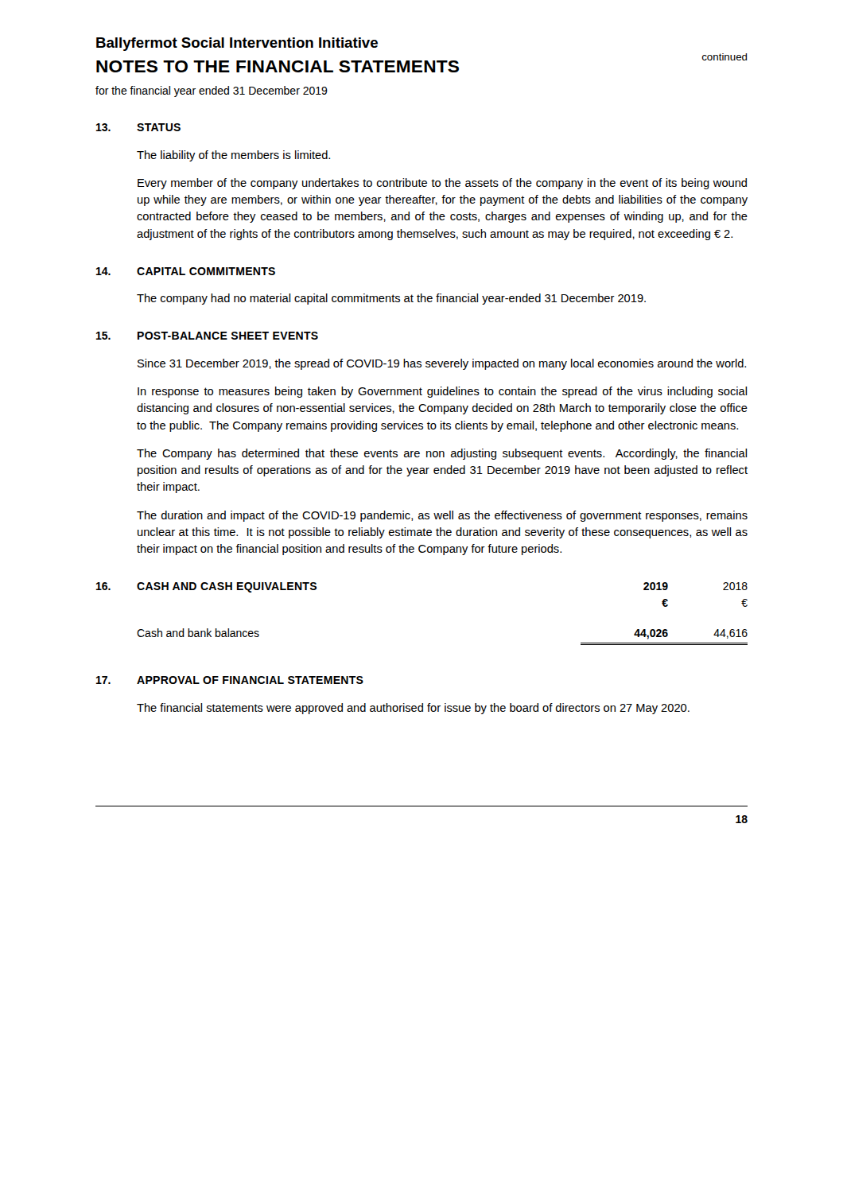continued
Ballyfermot Social Intervention Initiative
NOTES TO THE FINANCIAL STATEMENTS
for the financial year ended 31 December 2019
13. STATUS
The liability of the members is limited.
Every member of the company undertakes to contribute to the assets of the company in the event of its being wound up while they are members, or within one year thereafter, for the payment of the debts and liabilities of the company contracted before they ceased to be members, and of the costs, charges and expenses of winding up, and for the adjustment of the rights of the contributors among themselves, such amount as may be required, not exceeding € 2.
14. CAPITAL COMMITMENTS
The company had no material capital commitments at the financial year-ended 31 December 2019.
15. POST-BALANCE SHEET EVENTS
Since 31 December 2019, the spread of COVID-19 has severely impacted on many local economies around the world.
In response to measures being taken by Government guidelines to contain the spread of the virus including social distancing and closures of non-essential services, the Company decided on 28th March to temporarily close the office to the public. The Company remains providing services to its clients by email, telephone and other electronic means.
The Company has determined that these events are non adjusting subsequent events. Accordingly, the financial position and results of operations as of and for the year ended 31 December 2019 have not been adjusted to reflect their impact.
The duration and impact of the COVID-19 pandemic, as well as the effectiveness of government responses, remains unclear at this time. It is not possible to reliably estimate the duration and severity of these consequences, as well as their impact on the financial position and results of the Company for future periods.
16. CASH AND CASH EQUIVALENTS 2019 2018
€ €
Cash and bank balances 44,026 44,616
17. APPROVAL OF FINANCIAL STATEMENTS
The financial statements were approved and authorised for issue by the board of directors on 27 May 2020.
18